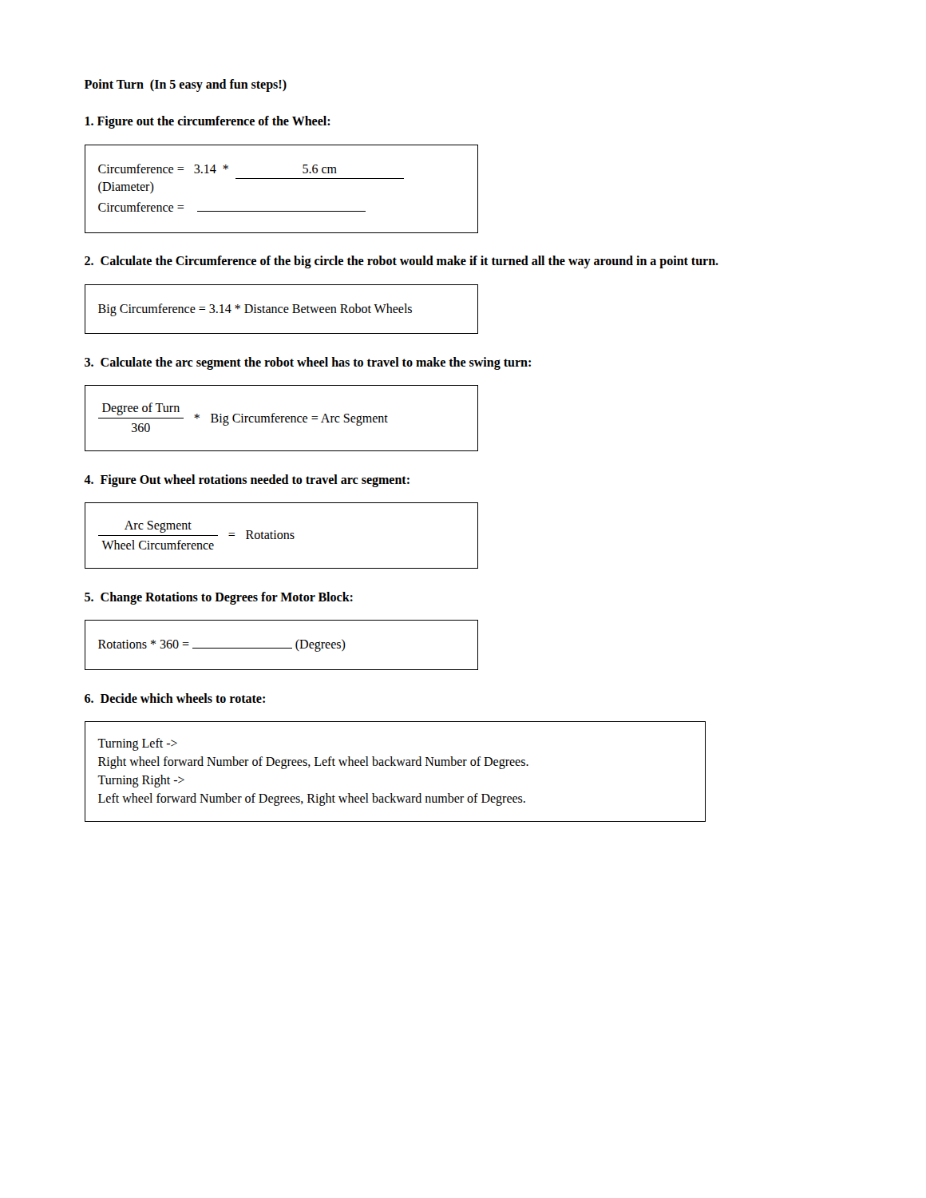Point Turn (In 5 easy and fun steps!)
1. Figure out the circumference of the Wheel:
Circumference = 3.14 * 5.6 cm (Diameter)
Circumference =
2. Calculate the Circumference of the big circle the robot would make if it turned all the way around in a point turn.
Big Circumference = 3.14 * Distance Between Robot Wheels
3. Calculate the arc segment the robot wheel has to travel to make the swing turn:
Degree of Turn 360 * Big Circumference = Arc Segment
4. Figure Out wheel rotations needed to travel arc segment:
Arc Segment Wheel Circumference = Rotations
5. Change Rotations to Degrees for Motor Block:
Rotations * 360 = (Degrees)
6. Decide which wheels to rotate:
Turning Left ->
Right wheel forward Number of Degrees, Left wheel backward Number of Degrees.
Turning Right ->
Left wheel forward Number of Degrees, Right wheel backward number of Degrees.